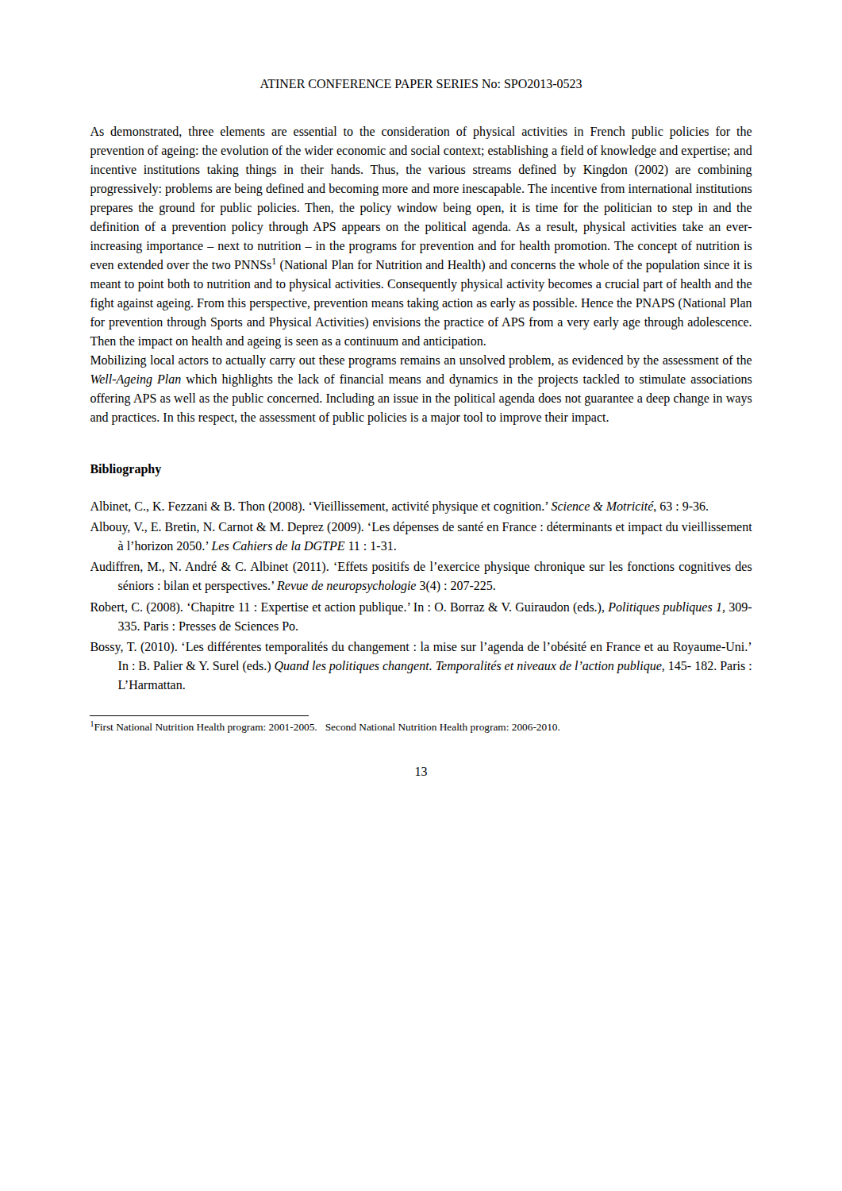ATINER CONFERENCE PAPER SERIES No: SPO2013-0523
As demonstrated, three elements are essential to the consideration of physical activities in French public policies for the prevention of ageing: the evolution of the wider economic and social context; establishing a field of knowledge and expertise; and incentive institutions taking things in their hands. Thus, the various streams defined by Kingdon (2002) are combining progressively: problems are being defined and becoming more and more inescapable. The incentive from international institutions prepares the ground for public policies. Then, the policy window being open, it is time for the politician to step in and the definition of a prevention policy through APS appears on the political agenda. As a result, physical activities take an ever-increasing importance – next to nutrition – in the programs for prevention and for health promotion. The concept of nutrition is even extended over the two PNNSs1 (National Plan for Nutrition and Health) and concerns the whole of the population since it is meant to point both to nutrition and to physical activities. Consequently physical activity becomes a crucial part of health and the fight against ageing. From this perspective, prevention means taking action as early as possible. Hence the PNAPS (National Plan for prevention through Sports and Physical Activities) envisions the practice of APS from a very early age through adolescence. Then the impact on health and ageing is seen as a continuum and anticipation.
Mobilizing local actors to actually carry out these programs remains an unsolved problem, as evidenced by the assessment of the Well-Ageing Plan which highlights the lack of financial means and dynamics in the projects tackled to stimulate associations offering APS as well as the public concerned. Including an issue in the political agenda does not guarantee a deep change in ways and practices. In this respect, the assessment of public policies is a major tool to improve their impact.
Bibliography
Albinet, C., K. Fezzani & B. Thon (2008). ‘Vieillissement, activité physique et cognition.’ Science & Motricité, 63 : 9-36.
Albouy, V., E. Bretin, N. Carnot & M. Deprez (2009). ‘Les dépenses de santé en France : déterminants et impact du vieillissement à l’horizon 2050.’ Les Cahiers de la DGTPE 11 : 1-31.
Audiffren, M., N. André & C. Albinet (2011). ‘Effets positifs de l’exercice physique chronique sur les fonctions cognitives des séniors : bilan et perspectives.’ Revue de neuropsychologie 3(4) : 207-225.
Robert, C. (2008). ‘Chapitre 11 : Expertise et action publique.’ In : O. Borraz & V. Guiraudon (eds.), Politiques publiques 1, 309-335. Paris : Presses de Sciences Po.
Bossy, T. (2010). ‘Les différentes temporalités du changement : la mise sur l’agenda de l’obésité en France et au Royaume-Uni.’ In : B. Palier & Y. Surel (eds.) Quand les politiques changent. Temporalités et niveaux de l’action publique, 145- 182. Paris : L’Harmattan.
1First National Nutrition Health program: 2001-2005. Second National Nutrition Health program: 2006-2010.
13